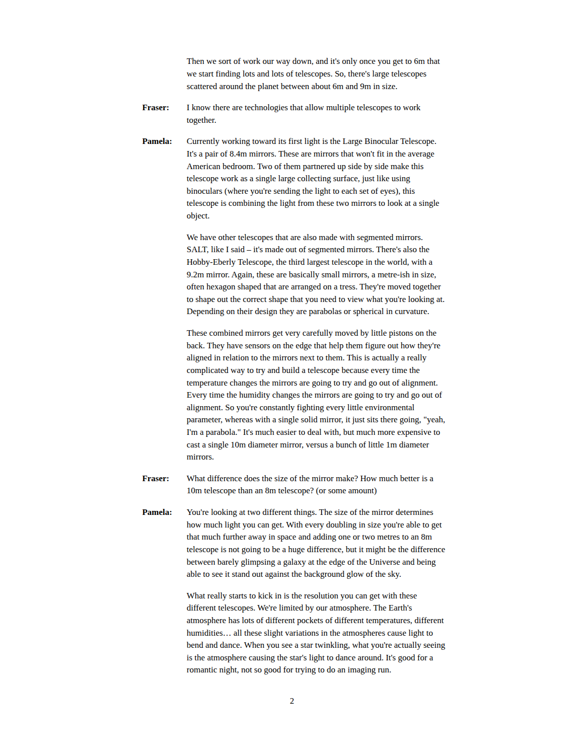Then we sort of work our way down, and it's only once you get to 6m that we start finding lots and lots of telescopes. So, there's large telescopes scattered around the planet between about 6m and 9m in size.
Fraser:
I know there are technologies that allow multiple telescopes to work together.
Pamela:
Currently working toward its first light is the Large Binocular Telescope. It's a pair of 8.4m mirrors. These are mirrors that won't fit in the average American bedroom. Two of them partnered up side by side make this telescope work as a single large collecting surface, just like using binoculars (where you're sending the light to each set of eyes), this telescope is combining the light from these two mirrors to look at a single object.
We have other telescopes that are also made with segmented mirrors. SALT, like I said – it's made out of segmented mirrors. There's also the Hobby-Eberly Telescope, the third largest telescope in the world, with a 9.2m mirror. Again, these are basically small mirrors, a metre-ish in size, often hexagon shaped that are arranged on a tress. They're moved together to shape out the correct shape that you need to view what you're looking at. Depending on their design they are parabolas or spherical in curvature.
These combined mirrors get very carefully moved by little pistons on the back. They have sensors on the edge that help them figure out how they're aligned in relation to the mirrors next to them. This is actually a really complicated way to try and build a telescope because every time the temperature changes the mirrors are going to try and go out of alignment. Every time the humidity changes the mirrors are going to try and go out of alignment. So you're constantly fighting every little environmental parameter, whereas with a single solid mirror, it just sits there going, "yeah, I'm a parabola." It's much easier to deal with, but much more expensive to cast a single 10m diameter mirror, versus a bunch of little 1m diameter mirrors.
Fraser:
What difference does the size of the mirror make? How much better is a 10m telescope than an 8m telescope? (or some amount)
Pamela:
You're looking at two different things. The size of the mirror determines how much light you can get. With every doubling in size you're able to get that much further away in space and adding one or two metres to an 8m telescope is not going to be a huge difference, but it might be the difference between barely glimpsing a galaxy at the edge of the Universe and being able to see it stand out against the background glow of the sky.
What really starts to kick in is the resolution you can get with these different telescopes. We're limited by our atmosphere. The Earth's atmosphere has lots of different pockets of different temperatures, different humidities… all these slight variations in the atmospheres cause light to bend and dance. When you see a star twinkling, what you're actually seeing is the atmosphere causing the star's light to dance around. It's good for a romantic night, not so good for trying to do an imaging run.
2